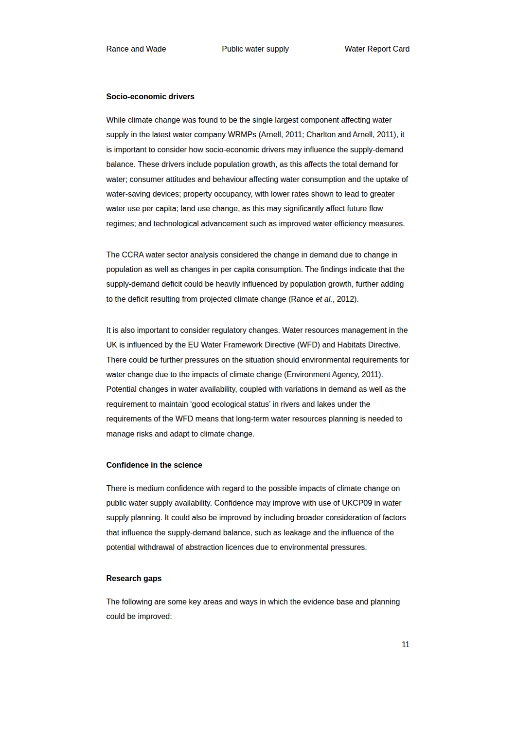Rance and Wade Public water supply Water Report Card
Socio-economic drivers
While climate change was found to be the single largest component affecting water supply in the latest water company WRMPs (Arnell, 2011; Charlton and Arnell, 2011), it is important to consider how socio-economic drivers may influence the supply-demand balance. These drivers include population growth, as this affects the total demand for water; consumer attitudes and behaviour affecting water consumption and the uptake of water-saving devices; property occupancy, with lower rates shown to lead to greater water use per capita; land use change, as this may significantly affect future flow regimes; and technological advancement such as improved water efficiency measures.
The CCRA water sector analysis considered the change in demand due to change in population as well as changes in per capita consumption. The findings indicate that the supply-demand deficit could be heavily influenced by population growth, further adding to the deficit resulting from projected climate change (Rance et al., 2012).
It is also important to consider regulatory changes. Water resources management in the UK is influenced by the EU Water Framework Directive (WFD) and Habitats Directive. There could be further pressures on the situation should environmental requirements for water change due to the impacts of climate change (Environment Agency, 2011). Potential changes in water availability, coupled with variations in demand as well as the requirement to maintain ‘good ecological status’ in rivers and lakes under the requirements of the WFD means that long-term water resources planning is needed to manage risks and adapt to climate change.
Confidence in the science
There is medium confidence with regard to the possible impacts of climate change on public water supply availability. Confidence may improve with use of UKCP09 in water supply planning. It could also be improved by including broader consideration of factors that influence the supply-demand balance, such as leakage and the influence of the potential withdrawal of abstraction licences due to environmental pressures.
Research gaps
The following are some key areas and ways in which the evidence base and planning could be improved:
11